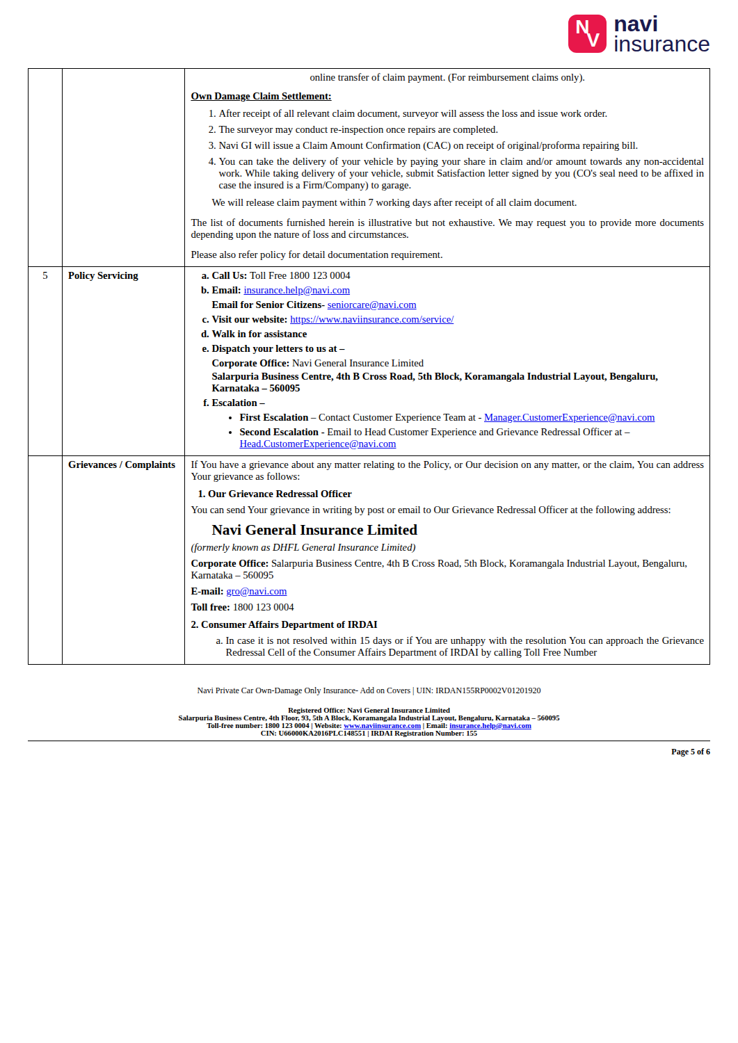navi insurance
| | | online transfer of claim payment. (For reimbursement claims only). Own Damage Claim Settlement: After receipt of all relevant claim document, surveyor will assess the loss and issue work order. The surveyor may conduct re-inspection once repairs are completed. Navi GI will issue a Claim Amount Confirmation (CAC) on receipt of original/proforma repairing bill. You can take the delivery of your vehicle by paying your share in claim and/or amount towards any non-accidental work. While taking delivery of your vehicle, submit Satisfaction letter signed by you (CO's seal need to be affixed in case the insured is a Firm/Company) to garage. We will release claim payment within 7 working days after receipt of all claim document. The list of documents furnished herein is illustrative but not exhaustive. We may request you to provide more documents depending upon the nature of loss and circumstances. Please also refer policy for detail documentation requirement. |
| 5 | Policy Servicing | Call Us: Toll Free 1800 123 0004 Email: insurance.help@navi.com Email for Senior Citizens- seniorcare@navi.com Visit our website: https://www.naviinsurance.com/service/ Walk in for assistance Dispatch your letters to us at – Corporate Office: Navi General Insurance Limited Salarpuria Business Centre, 4th B Cross Road, 5th Block, Koramangala Industrial Layout, Bengaluru, Karnataka – 560095 Escalation – First Escalation – Contact Customer Experience Team at - Manager.CustomerExperience@navi.com Second Escalation - Email to Head Customer Experience and Grievance Redressal Officer at – Head.CustomerExperience@navi.com |
| | Grievances / Complaints | If You have a grievance about any matter relating to the Policy, or Our decision on any matter, or the claim, You can address Your grievance as follows: 1. Our Grievance Redressal Officer You can send Your grievance in writing by post or email to Our Grievance Redressal Officer at the following address: Navi General Insurance Limited (formerly known as DHFL General Insurance Limited) Corporate Office: Salarpuria Business Centre, 4th B Cross Road, 5th Block, Koramangala Industrial Layout, Bengaluru, Karnataka – 560095 E-mail: gro@navi.com Toll free: 1800 123 0004 2. Consumer Affairs Department of IRDAI In case it is not resolved within 15 days or if You are unhappy with the resolution You can approach the Grievance Redressal Cell of the Consumer Affairs Department of IRDAI by calling Toll Free Number |
Navi Private Car Own-Damage Only Insurance- Add on Covers | UIN: IRDAN155RP0002V01201920
Registered Office: Navi General Insurance Limited
Salarpuria Business Centre, 4th Floor, 93, 5th A Block, Koramangala Industrial Layout, Bengaluru, Karnataka – 560095
Toll-free number: 1800 123 0004 | Website: www.naviinsurance.com | Email: insurance.help@navi.com
CIN: U66000KA2016PLC148551 | IRDAI Registration Number: 155
Page 5 of 6